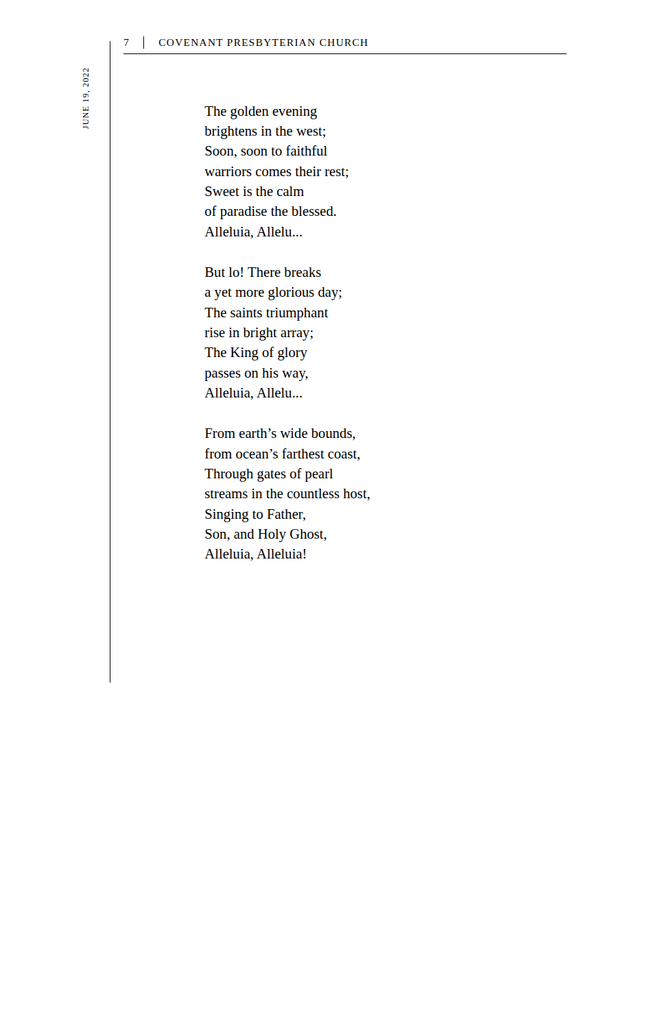7 Covenant Presbyterian Church
June 19, 2022
The golden evening
brightens in the west;
Soon, soon to faithful
warriors comes their rest;
Sweet is the calm
of paradise the blessed.
Alleluia, Allelu...
But lo! There breaks
a yet more glorious day;
The saints triumphant
rise in bright array;
The King of glory
passes on his way,
Alleluia, Allelu...
From earth’s wide bounds,
from ocean’s farthest coast,
Through gates of pearl
streams in the countless host,
Singing to Father,
Son, and Holy Ghost,
Alleluia, Alleluia!